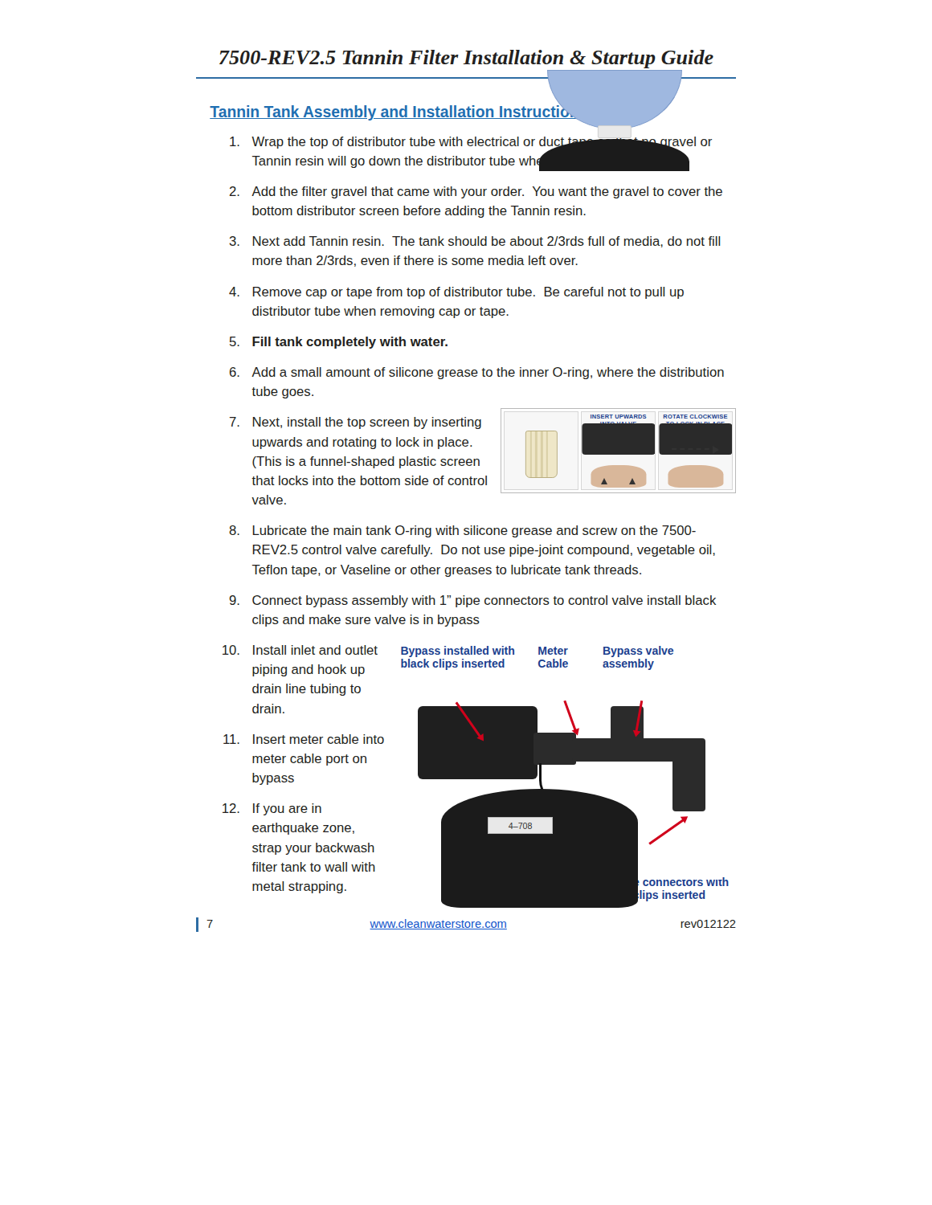7500-REV2.5 Tannin Filter Installation & Startup Guide
Tannin Tank Assembly and Installation Instructions:
Wrap the top of distributor tube with electrical or duct tape so that no gravel or Tannin resin will go down the distributor tube when adding the media.
Add the filter gravel that came with your order. You want the gravel to cover the bottom distributor screen before adding the Tannin resin.
Next add Tannin resin. The tank should be about 2/3rds full of media, do not fill more than 2/3rds, even if there is some media left over.
Remove cap or tape from top of distributor tube. Be careful not to pull up distributor tube when removing cap or tape.
Fill tank completely with water.
Add a small amount of silicone grease to the inner O-ring, where the distribution tube goes.
INSERT UPWARDS
INTO VALVE
ROTATE CLOCKWISE
TO LOCK IN PLACE
Next, install the top screen by inserting upwards and rotating to lock in place. (This is a funnel-shaped plastic screen that locks into the bottom side of control valve.
Lubricate the main tank O-ring with silicone grease and screw on the 7500-REV2.5 control valve carefully. Do not use pipe-joint compound, vegetable oil, Teflon tape, or Vaseline or other greases to lubricate tank threads.
Connect bypass assembly with 1” pipe connectors to control valve install black clips and make sure valve is in bypass
Bypass installed with
black clips inserted
Meter
Cable
Bypass valve
assembly
1" Pipe connectors with
black clips inserted
4–708
Install inlet and outlet piping and hook up drain line tubing to drain.
Insert meter cable into meter cable port on bypass
If you are in earthquake zone, strap your backwash filter tank to wall with metal strapping.
7 www.cleanwaterstore.com rev012122